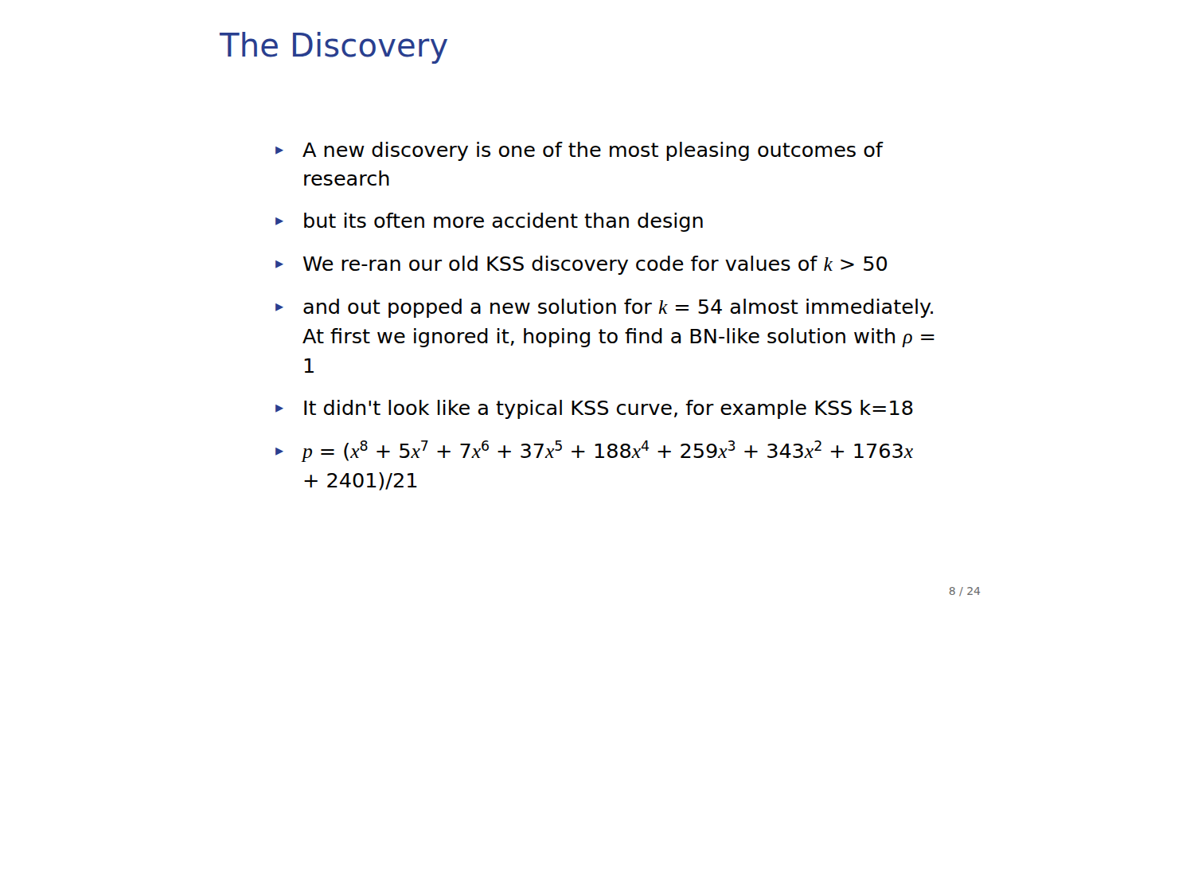The Discovery
A new discovery is one of the most pleasing outcomes of research
but its often more accident than design
We re-ran our old KSS discovery code for values of k > 50
and out popped a new solution for k = 54 almost immediately. At first we ignored it, hoping to find a BN-like solution with ρ = 1
It didn't look like a typical KSS curve, for example KSS k=18
p = (x8 + 5x7 + 7x6 + 37x5 + 188x4 + 259x3 + 343x2 + 1763x + 2401)/21
8 / 24